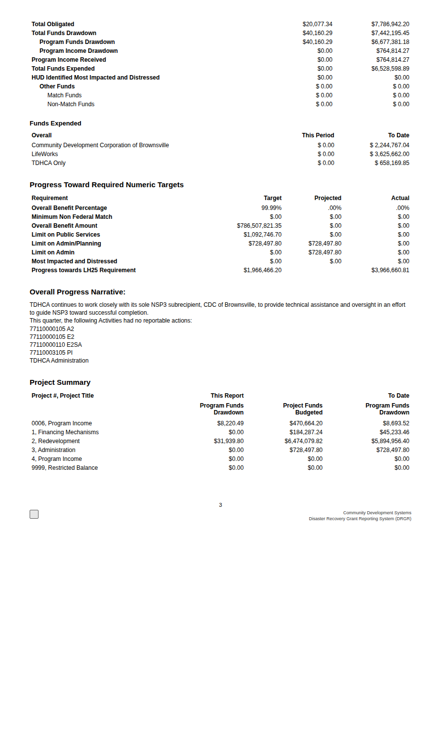| Total Obligated | $20,077.34 | $7,786,942.20 |
| Total Funds Drawdown | $40,160.29 | $7,442,195.45 |
| Program Funds Drawdown | $40,160.29 | $6,677,381.18 |
| Program Income Drawdown | $0.00 | $764,814.27 |
| Program Income Received | $0.00 | $764,814.27 |
| Total Funds Expended | $0.00 | $6,528,598.89 |
| HUD Identified Most Impacted and Distressed | $0.00 | $0.00 |
| Other Funds | $ 0.00 | $ 0.00 |
| Match Funds | $ 0.00 | $ 0.00 |
| Non-Match Funds | $ 0.00 | $ 0.00 |
Funds Expended
| Overall | This Period | To Date |
| Community Development Corporation of Brownsville | $ 0.00 | $ 2,244,767.04 |
| LifeWorks | $ 0.00 | $ 3,625,662.00 |
| TDHCA Only | $ 0.00 | $ 658,169.85 |
Progress Toward Required Numeric Targets
| Requirement | Target | Projected | Actual |
| Overall Benefit Percentage | 99.99% | .00% | .00% |
| Minimum Non Federal Match | $.00 | $.00 | $.00 |
| Overall Benefit Amount | $786,507,821.35 | $.00 | $.00 |
| Limit on Public Services | $1,092,746.70 | $.00 | $.00 |
| Limit on Admin/Planning | $728,497.80 | $728,497.80 | $.00 |
| Limit on Admin | $.00 | $728,497.80 | $.00 |
| Most Impacted and Distressed | $.00 | $.00 | $.00 |
| Progress towards LH25 Requirement | $1,966,466.20 | | $3,966,660.81 |
Overall Progress Narrative:
TDHCA continues to work closely with its sole NSP3 subrecipient, CDC of Brownsville, to provide technical assistance and oversight in an effort to guide NSP3 toward successful completion.
This quarter, the following Activities had no reportable actions:
77110000105 A2
77110000105 E2
77110000110 E2SA
77110003105 PI
TDHCA Administration
Project Summary
| Project #, Project Title | This Report | To Date |
| Program Funds Drawdown | Project Funds Budgeted | Program Funds Drawdown |
| 0006, Program Income | $8,220.49 | $470,664.20 | $8,693.52 |
| 1, Financing Mechanisms | $0.00 | $184,287.24 | $45,233.46 |
| 2, Redevelopment | $31,939.80 | $6,474,079.82 | $5,894,956.40 |
| 3, Administration | $0.00 | $728,497.80 | $728,497.80 |
| 4, Program Income | $0.00 | $0.00 | $0.00 |
| 9999, Restricted Balance | $0.00 | $0.00 | $0.00 |
3
Community Development Systems
Disaster Recovery Grant Reporting System (DRGR)